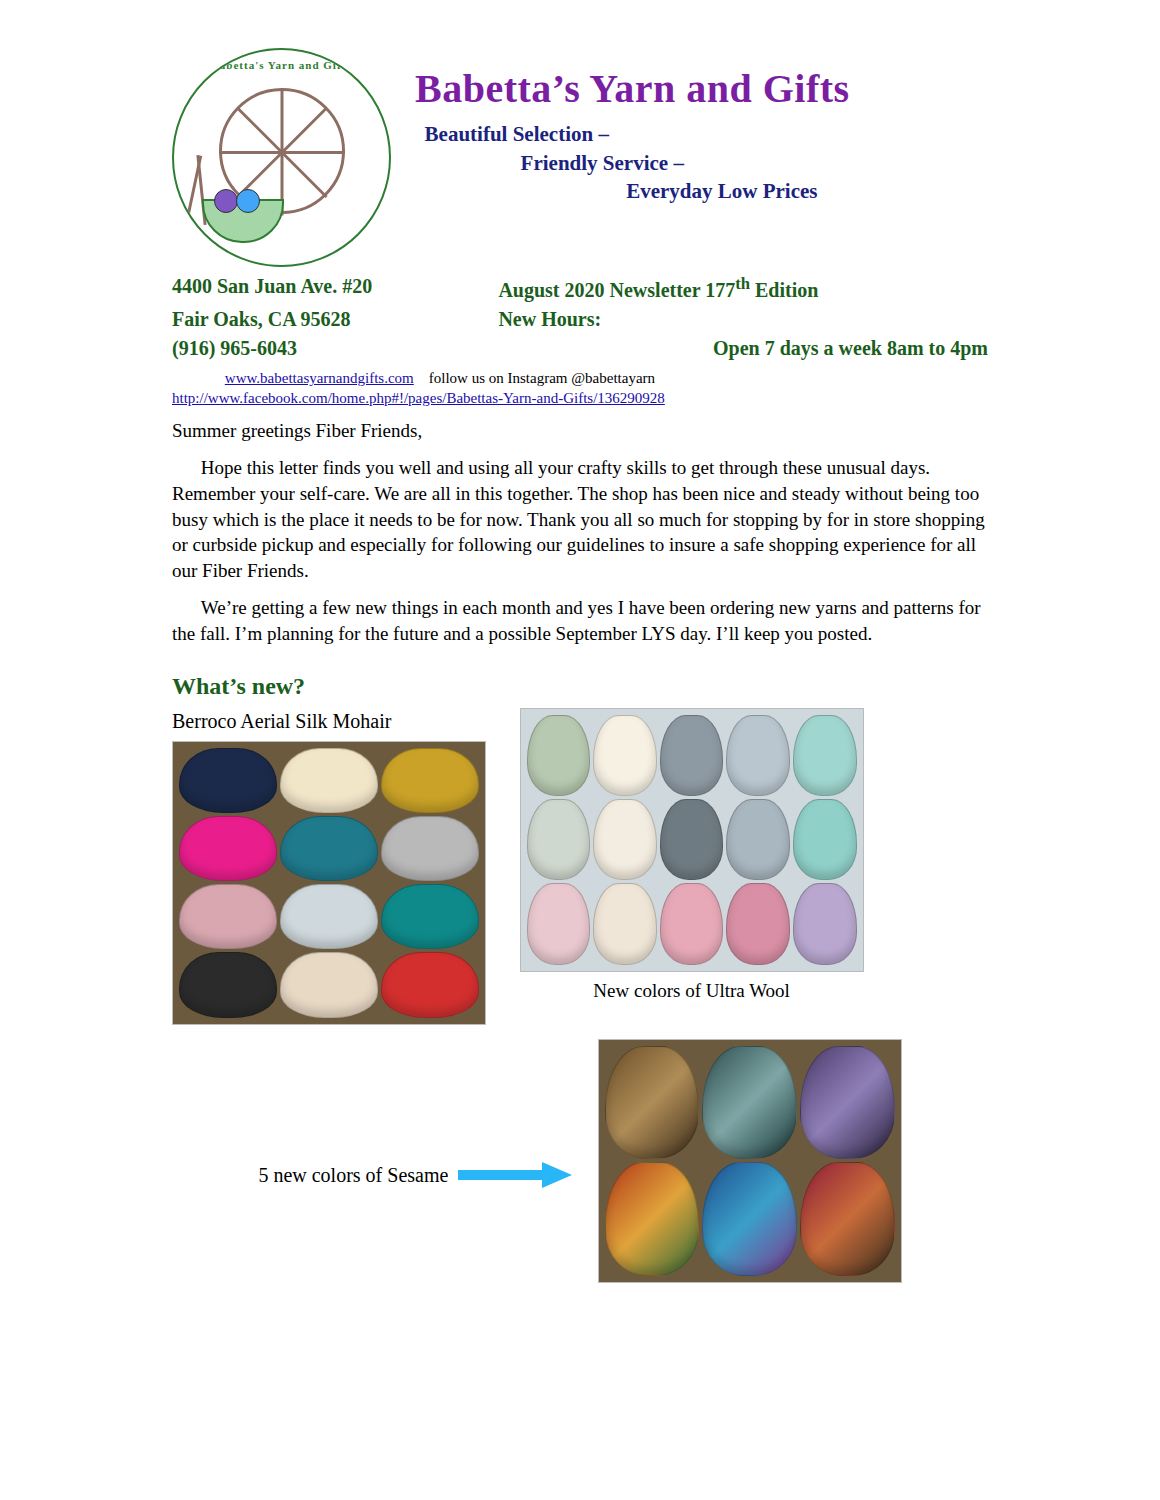Babetta's Yarn and Gifts
Babetta’s Yarn and Gifts
Beautiful Selection – Friendly Service – Everyday Low Prices
| 4400 San Juan Ave. #20 | August 2020 Newsletter 177 th Edition |
| Fair Oaks, CA 95628 | New Hours: |
| (916) 965-6043 | Open 7 days a week 8am to 4pm |
www.babettasyarnandgifts.com follow us on Instagram @babettayarn http://www.facebook.com/home.php#!/pages/Babettas-Yarn-and-Gifts/136290928
Summer greetings Fiber Friends,
Hope this letter finds you well and using all your crafty skills to get through these unusual days. Remember your self-care. We are all in this together. The shop has been nice and steady without being too busy which is the place it needs to be for now. Thank you all so much for stopping by for in store shopping or curbside pickup and especially for following our guidelines to insure a safe shopping experience for all our Fiber Friends.
We’re getting a few new things in each month and yes I have been ordering new yarns and patterns for the fall. I’m planning for the future and a possible September LYS day. I’ll keep you posted.
What’s new?
Berroco Aerial Silk Mohair
New colors of Ultra Wool
5 new colors of Sesame